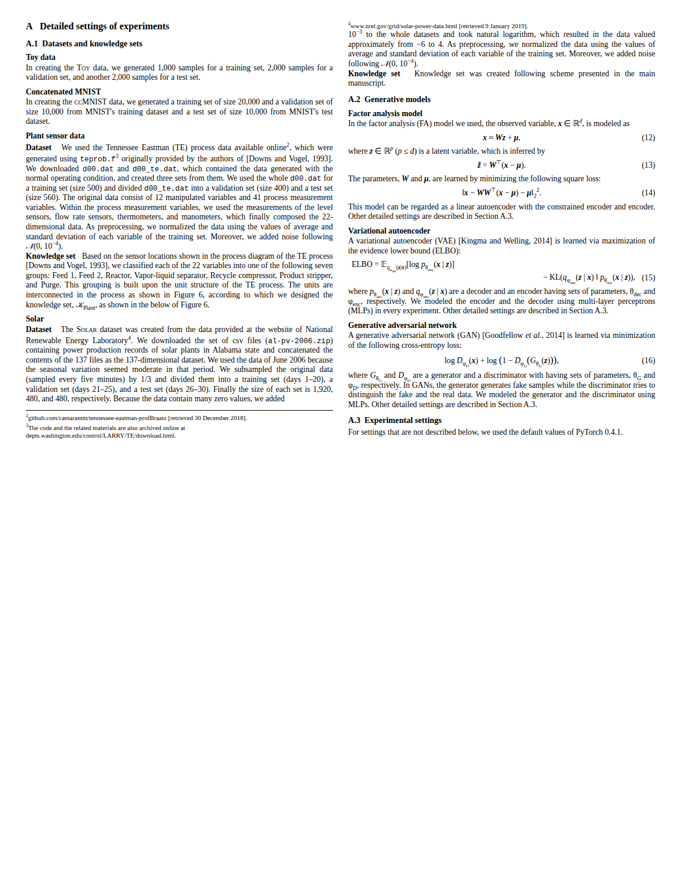ADetailed settings of experiments
A.1 Datasets and knowledge sets
Toy data
In creating the Toy data, we generated 1,000 samples for a training set, 2,000 samples for a validation set, and another 2,000 samples for a test set.
Concatenated MNIST
In creating the ccMNIST data, we generated a training set of size 20,000 and a validation set of size 10,000 from MNIST's training dataset and a test set of size 10,000 from MNIST's test dataset.
Plant sensor data
Dataset We used the Tennessee Eastman (TE) process data available online2, which were generated using teprob.f 3 originally provided by the authors of [Downs and Vogel, 1993]. We downloaded d00.dat and d00_te.dat, which contained the data generated with the normal operating condition, and created three sets from them. We used the whole d00.dat for a training set (size 500) and divided d00_te.dat into a validation set (size 400) and a test set (size 560). The original data consist of 12 manipulated variables and 41 process measurement variables. Within the process measurement variables, we used the measurements of the level sensors, flow rate sensors, thermometers, and manometers, which finally composed the 22-dimensional data. As preprocessing, we normalized the data using the values of average and standard deviation of each variable of the training set. Moreover, we added noise following 𝒩(0, 10−4).
Knowledge set Based on the sensor locations shown in the process diagram of the TE process [Downs and Vogel, 1993], we classified each of the 22 variables into one of the following seven groups: Feed 1, Feed 2, Reactor, Vapor-liquid separator, Recycle compressor, Product stripper, and Purge. This grouping is built upon the unit structure of the TE process. The units are interconnected in the process as shown in Figure 6, according to which we designed the knowledge set, 𝒦Plant, as shown in the below of Figure 6.
Solar
Dataset The Solar dataset was created from the data provided at the website of National Renewable Energy Laboratory4. We downloaded the set of csv files (al-pv-2006.zip) containing power production records of solar plants in Alabama state and concatenated the contents of the 137 files as the 137-dimensional dataset. We used the data of June 2006 because the seasonal variation seemed moderate in that period. We subsampled the original data (sampled every five minutes) by 1/3 and divided them into a training set (days 1–20), a validation set (days 21–25), and a test set (days 26–30). Finally the size of each set is 1,920, 480, and 480, respectively. Because the data contain many zero values, we added
2github.com/camaramm/tennessee-eastman-profBraatz [retrieved 30 December 2018].
3 The code and the related materials are also archived online at depts.washington.edu/control/LARRY/TE/download.html.
4www.nrel.gov/grid/solar-power-data.html [retrieved 9 January 2019].
10−3 to the whole datasets and took natural logarithm, which resulted in the data valued approximately from −6 to 4. As preprocessing, we normalized the data using the values of average and standard deviation of each variable of the training set. Moreover, we added noise following 𝒩(0, 10−4).
Knowledge set Knowledge set was created following scheme presented in the main manuscript.
A.2 Generative models
Factor analysis model
In the factor analysis (FA) model we used, the observed variable, x ∈ ℝd, is modeled as
x ≈ Wz + μ, (12)
where z ∈ ℝp (p ≤ d) is a latent variable, which is inferred by
z̃ = W⊤(x − μ). (13)
The parameters, W and μ, are learned by minimizing the following square loss:
‖x − WW⊤(x − μ) − μ‖22. (14)
This model can be regarded as a linear autoencoder with the constrained encoder and encoder. Other detailed settings are described in Section A.3.
Variational autoencoder
A variational autoencoder (VAE) [Kingma and Welling, 2014] is learned via maximization of the evidence lower bound (ELBO):
ELBO = 𝔼qφenc(z|x)[log pθdec(x | z)]
− KL(qφenc(z | x) ‖ pθdec(x | z)), (15)
where pθdec(x | z) and qφenc(z | x) are a decoder and an encoder having sets of parameters, θdec and φenc, respectively. We modeled the encoder and the decoder using multi-layer perceptrons (MLPs) in every experiment. Other detailed settings are described in Section A.3.
Generative adversarial network
A generative adversarial network (GAN) [Goodfellow et al., 2014] is learned via minimization of the following cross-entropy loss:
log DφD(x) + log (1 − DφD(GθG(z))), (16)
where GθG and DφD are a generator and a discriminator with having sets of parameters, θG and φD, respectively. In GANs, the generator generates fake samples while the discriminator tries to distinguish the fake and the real data. We modeled the generator and the discriminator using MLPs. Other detailed settings are described in Section A.3.
A.3 Experimental settings
For settings that are not described below, we used the default values of PyTorch 0.4.1.